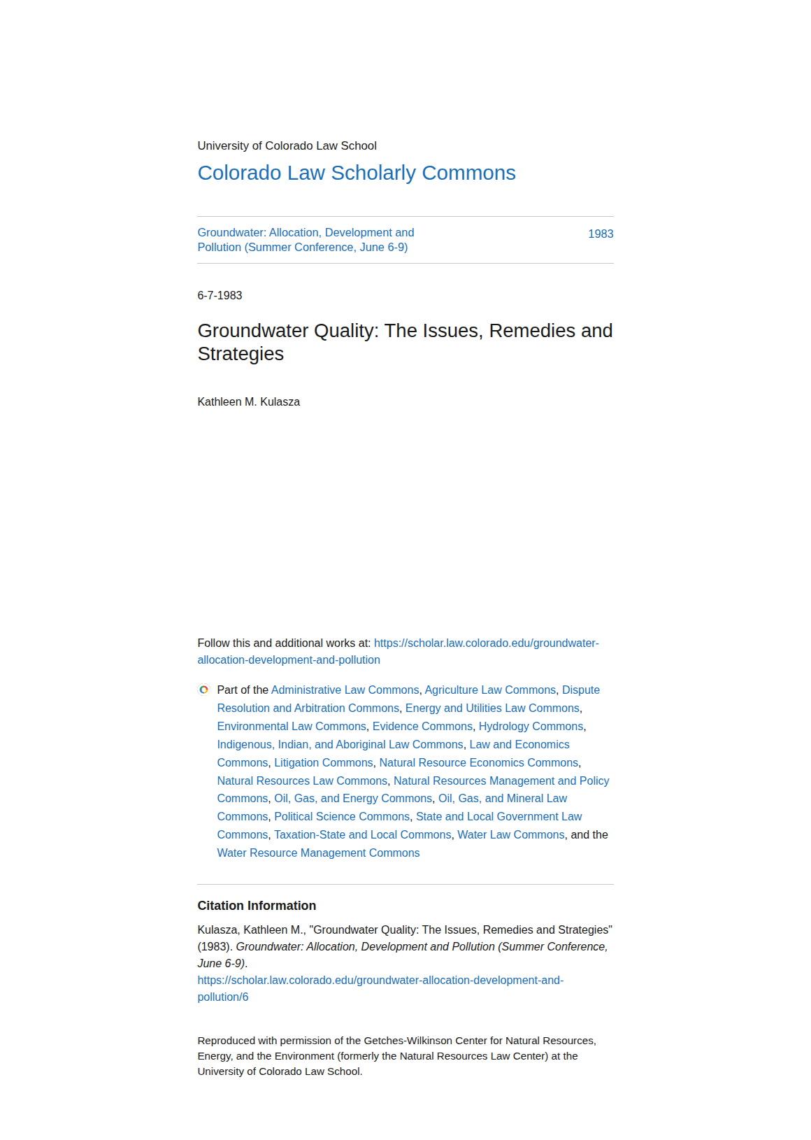University of Colorado Law School
Colorado Law Scholarly Commons
Groundwater: Allocation, Development and Pollution (Summer Conference, June 6-9)
1983
6-7-1983
Groundwater Quality: The Issues, Remedies and Strategies
Kathleen M. Kulasza
Follow this and additional works at: https://scholar.law.colorado.edu/groundwater-allocation-development-and-pollution
Part of the Administrative Law Commons, Agriculture Law Commons, Dispute Resolution and Arbitration Commons, Energy and Utilities Law Commons, Environmental Law Commons, Evidence Commons, Hydrology Commons, Indigenous, Indian, and Aboriginal Law Commons, Law and Economics Commons, Litigation Commons, Natural Resource Economics Commons, Natural Resources Law Commons, Natural Resources Management and Policy Commons, Oil, Gas, and Energy Commons, Oil, Gas, and Mineral Law Commons, Political Science Commons, State and Local Government Law Commons, Taxation-State and Local Commons, Water Law Commons, and the Water Resource Management Commons
Citation Information
Kulasza, Kathleen M., "Groundwater Quality: The Issues, Remedies and Strategies" (1983). Groundwater: Allocation, Development and Pollution (Summer Conference, June 6-9).
https://scholar.law.colorado.edu/groundwater-allocation-development-and-pollution/6
Reproduced with permission of the Getches-Wilkinson Center for Natural Resources, Energy, and the Environment (formerly the Natural Resources Law Center) at the University of Colorado Law School.